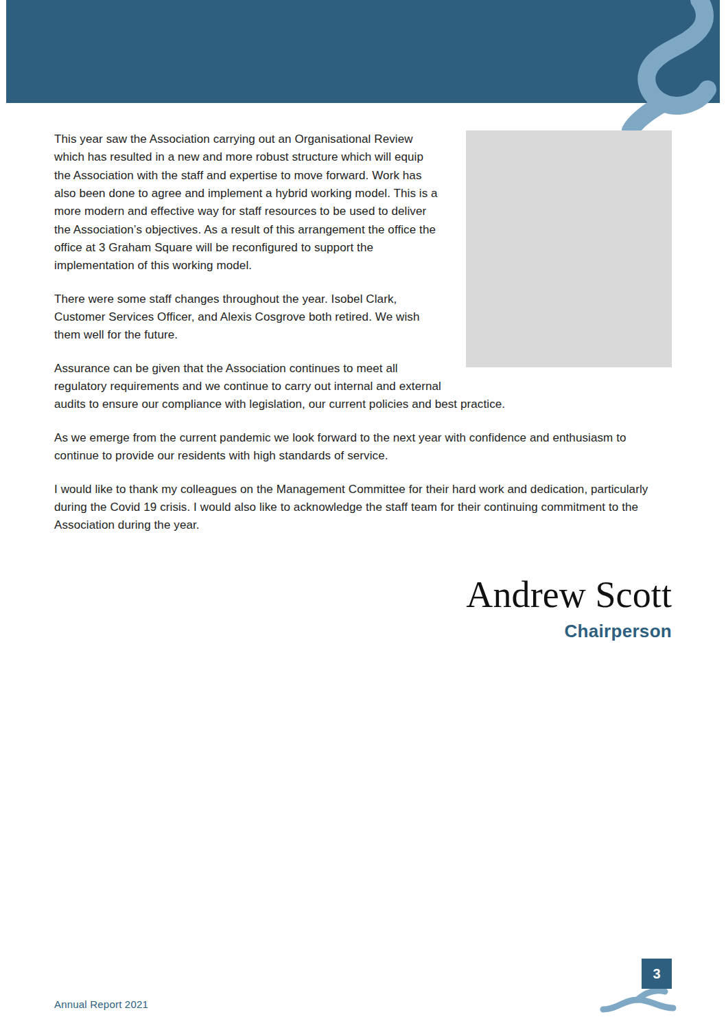This year saw the Association carrying out an Organisational Review which has resulted in a new and more robust structure which will equip the Association with the staff and expertise to move forward. Work has also been done to agree and implement a hybrid working model. This is a more modern and effective way for staff resources to be used to deliver the Association’s objectives. As a result of this arrangement the office the office at 3 Graham Square will be reconfigured to support the implementation of this working model.
There were some staff changes throughout the year. Isobel Clark, Customer Services Officer, and Alexis Cosgrove both retired. We wish them well for the future.
Assurance can be given that the Association continues to meet all regulatory requirements and we continue to carry out internal and external audits to ensure our compliance with legislation, our current policies and best practice.
As we emerge from the current pandemic we look forward to the next year with confidence and enthusiasm to continue to provide our residents with high standards of service.
I would like to thank my colleagues on the Management Committee for their hard work and dedication, particularly during the Covid 19 crisis. I would also like to acknowledge the staff team for their continuing commitment to the Association during the year.
Andrew Scott
Chairperson
Annual Report 2021
3